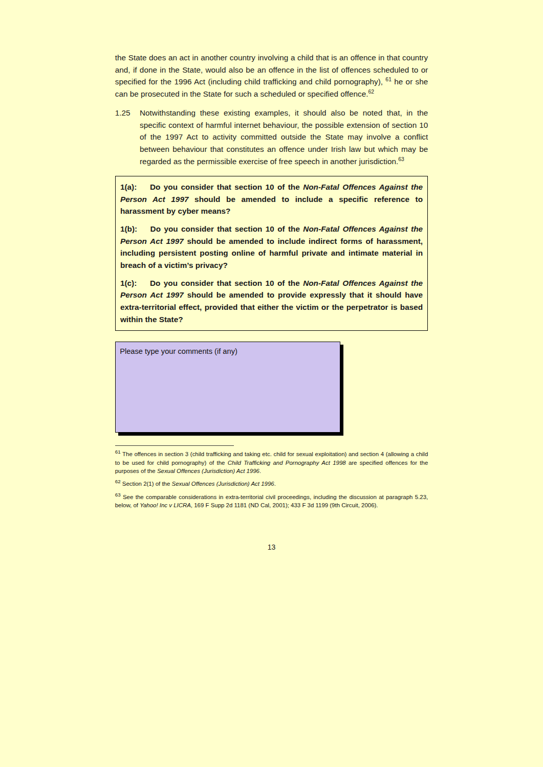the State does an act in another country involving a child that is an offence in that country and, if done in the State, would also be an offence in the list of offences scheduled to or specified for the 1996 Act (including child trafficking and child pornography), 61 he or she can be prosecuted in the State for such a scheduled or specified offence.62
1.25
Notwithstanding these existing examples, it should also be noted that, in the specific context of harmful internet behaviour, the possible extension of section 10 of the 1997 Act to activity committed outside the State may involve a conflict between behaviour that constitutes an offence under Irish law but which may be regarded as the permissible exercise of free speech in another jurisdiction.63
1(a): Do you consider that section 10 of the Non-Fatal Offences Against the Person Act 1997 should be amended to include a specific reference to harassment by cyber means?
1(b): Do you consider that section 10 of the Non-Fatal Offences Against the Person Act 1997 should be amended to include indirect forms of harassment, including persistent posting online of harmful private and intimate material in breach of a victim’s privacy?
1(c): Do you consider that section 10 of the Non-Fatal Offences Against the Person Act 1997 should be amended to provide expressly that it should have extra-territorial effect, provided that either the victim or the perpetrator is based within the State?
Please type your comments (if any)
61 The offences in section 3 (child trafficking and taking etc. child for sexual exploitation) and section 4 (allowing a child to be used for child pornography) of the Child Trafficking and Pornography Act 1998 are specified offences for the purposes of the Sexual Offences (Jurisdiction) Act 1996.
62 Section 2(1) of the Sexual Offences (Jurisdiction) Act 1996.
63 See the comparable considerations in extra-territorial civil proceedings, including the discussion at paragraph 5.23, below, of Yahoo! Inc v LICRA, 169 F Supp 2d 1181 (ND Cal, 2001); 433 F 3d 1199 (9th Circuit, 2006).
13